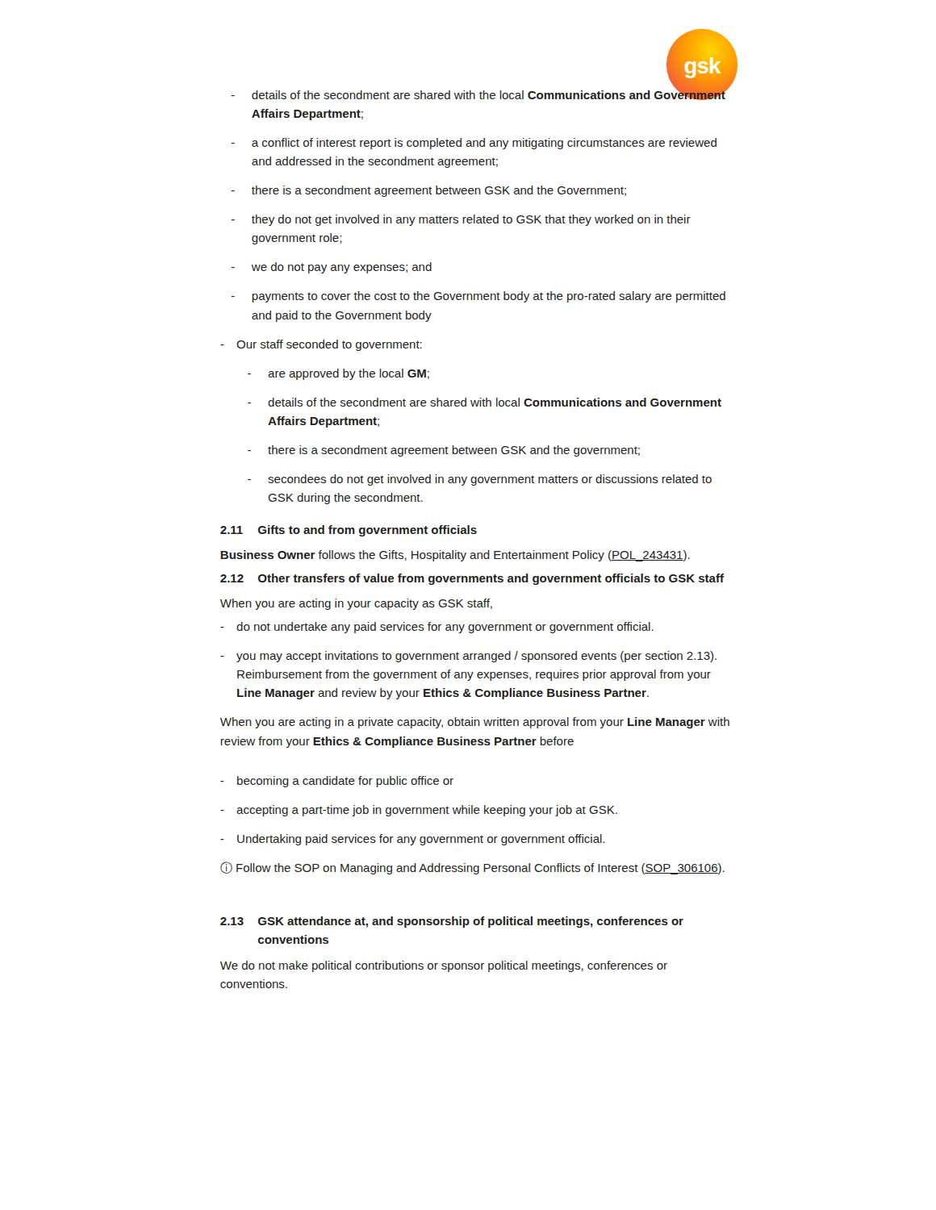gsk
details of the secondment are shared with the local Communications and Government Affairs Department;
a conflict of interest report is completed and any mitigating circumstances are reviewed and addressed in the secondment agreement;
there is a secondment agreement between GSK and the Government;
they do not get involved in any matters related to GSK that they worked on in their government role;
we do not pay any expenses; and
payments to cover the cost to the Government body at the pro-rated salary are permitted and paid to the Government body
Our staff seconded to government:
are approved by the local GM;
details of the secondment are shared with local Communications and Government Affairs Department;
there is a secondment agreement between GSK and the government;
secondees do not get involved in any government matters or discussions related to GSK during the secondment.
2.11 Gifts to and from government officials
Business Owner follows the Gifts, Hospitality and Entertainment Policy (POL_243431).
2.12 Other transfers of value from governments and government officials to GSK staff
When you are acting in your capacity as GSK staff,
do not undertake any paid services for any government or government official.
you may accept invitations to government arranged / sponsored events (per section 2.13). Reimbursement from the government of any expenses, requires prior approval from your Line Manager and review by your Ethics & Compliance Business Partner.
When you are acting in a private capacity, obtain written approval from your Line Manager with review from your Ethics & Compliance Business Partner before
becoming a candidate for public office or
accepting a part-time job in government while keeping your job at GSK.
Undertaking paid services for any government or government official.
ⓘ Follow the SOP on Managing and Addressing Personal Conflicts of Interest (SOP_306106).
2.13 GSK attendance at, and sponsorship of political meetings, conferences or conventions
We do not make political contributions or sponsor political meetings, conferences or conventions.